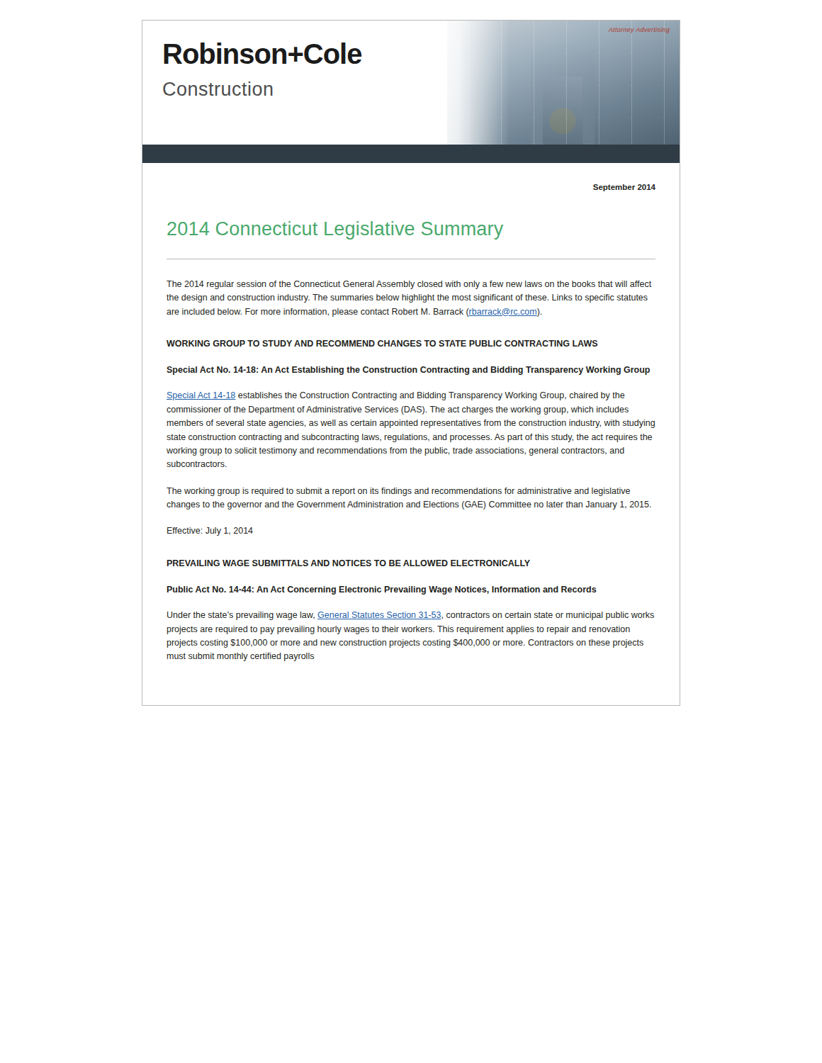Attorney Advertising
Robinson+Cole
Construction
September 2014
2014 Connecticut Legislative Summary
The 2014 regular session of the Connecticut General Assembly closed with only a few new laws on the books that will affect the design and construction industry. The summaries below highlight the most significant of these. Links to specific statutes are included below. For more information, please contact Robert M. Barrack (rbarrack@rc.com).
Working Group to Study and Recommend Changes to State Public Contracting Laws
Special Act No. 14-18: An Act Establishing the Construction Contracting and Bidding Transparency Working Group
Special Act 14-18 establishes the Construction Contracting and Bidding Transparency Working Group, chaired by the commissioner of the Department of Administrative Services (DAS). The act charges the working group, which includes members of several state agencies, as well as certain appointed representatives from the construction industry, with studying state construction contracting and subcontracting laws, regulations, and processes. As part of this study, the act requires the working group to solicit testimony and recommendations from the public, trade associations, general contractors, and subcontractors.
The working group is required to submit a report on its findings and recommendations for administrative and legislative changes to the governor and the Government Administration and Elections (GAE) Committee no later than January 1, 2015.
Effective: July 1, 2014
Prevailing Wage Submittals and Notices to Be Allowed Electronically
Public Act No. 14-44: An Act Concerning Electronic Prevailing Wage Notices, Information and Records
Under the state’s prevailing wage law, General Statutes Section 31-53, contractors on certain state or municipal public works projects are required to pay prevailing hourly wages to their workers. This requirement applies to repair and renovation projects costing $100,000 or more and new construction projects costing $400,000 or more. Contractors on these projects must submit monthly certified payrolls